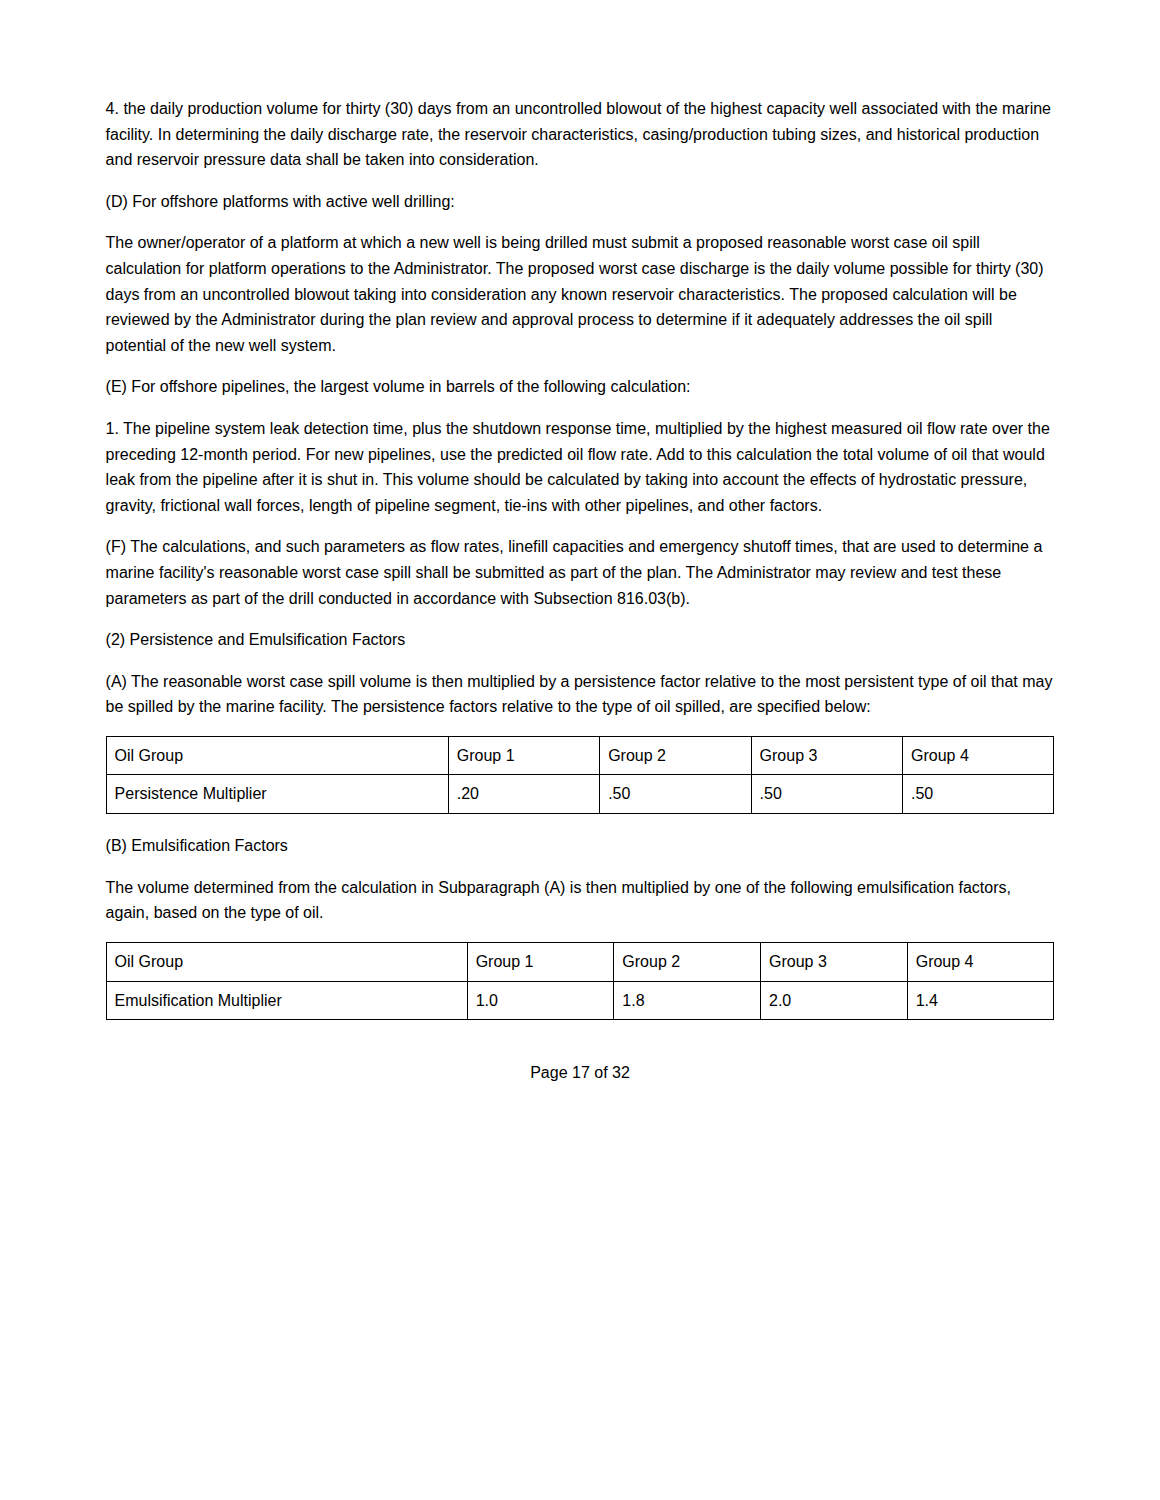4. the daily production volume for thirty (30) days from an uncontrolled blowout of the highest capacity well associated with the marine facility. In determining the daily discharge rate, the reservoir characteristics, casing/production tubing sizes, and historical production and reservoir pressure data shall be taken into consideration.
(D) For offshore platforms with active well drilling:
The owner/operator of a platform at which a new well is being drilled must submit a proposed reasonable worst case oil spill calculation for platform operations to the Administrator. The proposed worst case discharge is the daily volume possible for thirty (30) days from an uncontrolled blowout taking into consideration any known reservoir characteristics. The proposed calculation will be reviewed by the Administrator during the plan review and approval process to determine if it adequately addresses the oil spill potential of the new well system.
(E) For offshore pipelines, the largest volume in barrels of the following calculation:
1. The pipeline system leak detection time, plus the shutdown response time, multiplied by the highest measured oil flow rate over the preceding 12-month period. For new pipelines, use the predicted oil flow rate. Add to this calculation the total volume of oil that would leak from the pipeline after it is shut in. This volume should be calculated by taking into account the effects of hydrostatic pressure, gravity, frictional wall forces, length of pipeline segment, tie-ins with other pipelines, and other factors.
(F) The calculations, and such parameters as flow rates, linefill capacities and emergency shutoff times, that are used to determine a marine facility's reasonable worst case spill shall be submitted as part of the plan. The Administrator may review and test these parameters as part of the drill conducted in accordance with Subsection 816.03(b).
(2) Persistence and Emulsification Factors
(A) The reasonable worst case spill volume is then multiplied by a persistence factor relative to the most persistent type of oil that may be spilled by the marine facility. The persistence factors relative to the type of oil spilled, are specified below:
| Oil Group | Group 1 | Group 2 | Group 3 | Group 4 |
| Persistence Multiplier | .20 | .50 | .50 | .50 |
(B) Emulsification Factors
The volume determined from the calculation in Subparagraph (A) is then multiplied by one of the following emulsification factors, again, based on the type of oil.
| Oil Group | Group 1 | Group 2 | Group 3 | Group 4 |
| Emulsification Multiplier | 1.0 | 1.8 | 2.0 | 1.4 |
Page 17 of 32